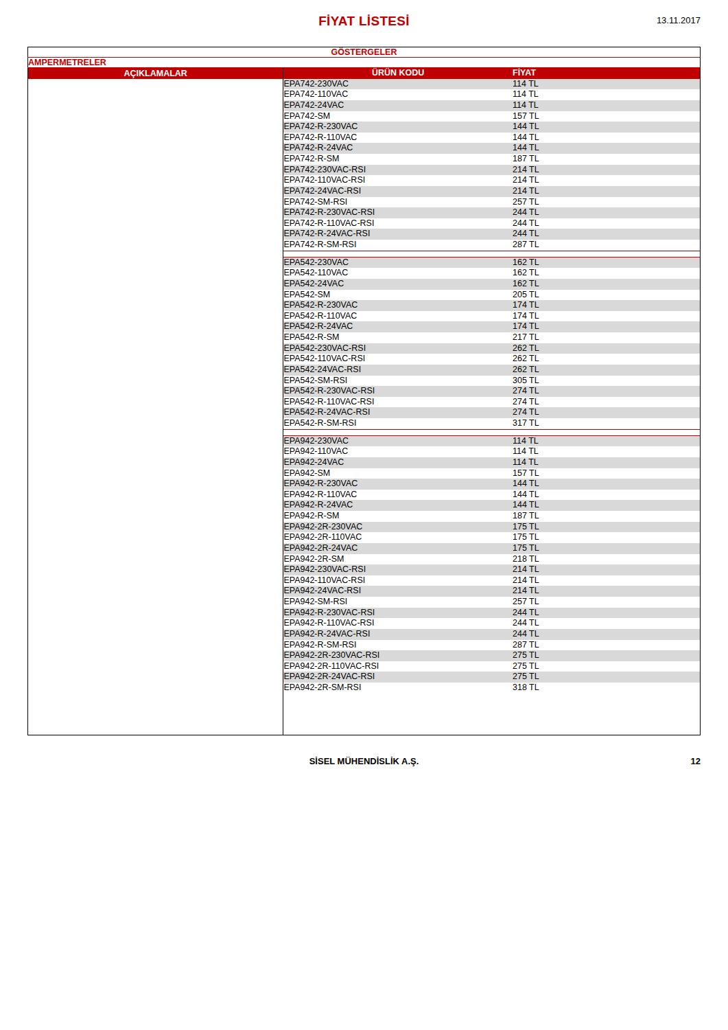FİYAT LİSTESİ
13.11.2017
| GÖSTERGELER |
| AMPERMETRELER |
| AÇIKLAMALAR | / ÜRÜN KODU / FİYAT / |
| | / EPA742-230VAC / 114 TL / / EPA742-110VAC / 114 TL / / EPA742-24VAC / 114 TL / / EPA742-SM / 157 TL / / EPA742-R-230VAC / 144 TL / / EPA742-R-110VAC / 144 TL / / EPA742-R-24VAC / 144 TL / / EPA742-R-SM / 187 TL / / EPA742-230VAC-RSI / 214 TL / / EPA742-110VAC-RSI / 214 TL / / EPA742-24VAC-RSI / 214 TL / / EPA742-SM-RSI / 257 TL / / EPA742-R-230VAC-RSI / 244 TL / / EPA742-R-110VAC-RSI / 244 TL / / EPA742-R-24VAC-RSI / 244 TL / / EPA742-R-SM-RSI / 287 TL / / EPA542-230VAC / 162 TL / / EPA542-110VAC / 162 TL / / EPA542-24VAC / 162 TL / / EPA542-SM / 205 TL / / EPA542-R-230VAC / 174 TL / / EPA542-R-110VAC / 174 TL / / EPA542-R-24VAC / 174 TL / / EPA542-R-SM / 217 TL / / EPA542-230VAC-RSI / 262 TL / / EPA542-110VAC-RSI / 262 TL / / EPA542-24VAC-RSI / 262 TL / / EPA542-SM-RSI / 305 TL / / EPA542-R-230VAC-RSI / 274 TL / / EPA542-R-110VAC-RSI / 274 TL / / EPA542-R-24VAC-RSI / 274 TL / / EPA542-R-SM-RSI / 317 TL / / EPA942-230VAC / 114 TL / / EPA942-110VAC / 114 TL / / EPA942-24VAC / 114 TL / / EPA942-SM / 157 TL / / EPA942-R-230VAC / 144 TL / / EPA942-R-110VAC / 144 TL / / EPA942-R-24VAC / 144 TL / / EPA942-R-SM / 187 TL / / EPA942-2R-230VAC / 175 TL / / EPA942-2R-110VAC / 175 TL / / EPA942-2R-24VAC / 175 TL / / EPA942-2R-SM / 218 TL / / EPA942-230VAC-RSI / 214 TL / / EPA942-110VAC-RSI / 214 TL / / EPA942-24VAC-RSI / 214 TL / / EPA942-SM-RSI / 257 TL / / EPA942-R-230VAC-RSI / 244 TL / / EPA942-R-110VAC-RSI / 244 TL / / EPA942-R-24VAC-RSI / 244 TL / / EPA942-R-SM-RSI / 287 TL / / EPA942-2R-230VAC-RSI / 275 TL / / EPA942-2R-110VAC-RSI / 275 TL / / EPA942-2R-24VAC-RSI / 275 TL / / EPA942-2R-SM-RSI / 318 TL / |
SİSEL MÜHENDİSLİK A.Ş.
12